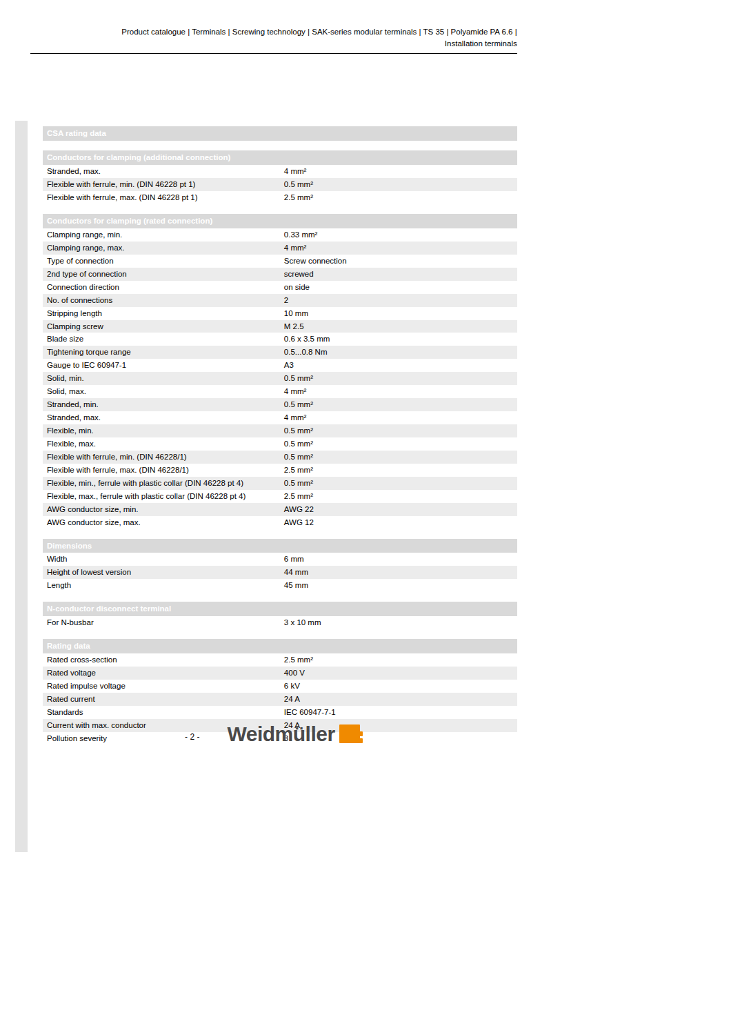Product catalogue | Terminals | Screwing technology | SAK-series modular terminals | TS 35 | Polyamide PA 6.6 | Installation terminals
| CSA rating data |
| Conductors for clamping (additional connection) |
| Stranded, max. | 4 mm² |
| Flexible with ferrule, min. (DIN 46228 pt 1) | 0.5 mm² |
| Flexible with ferrule, max. (DIN 46228 pt 1) | 2.5 mm² |
| Conductors for clamping (rated connection) |
| Clamping range, min. | 0.33 mm² |
| Clamping range, max. | 4 mm² |
| Type of connection | Screw connection |
| 2nd type of connection | screwed |
| Connection direction | on side |
| No. of connections | 2 |
| Stripping length | 10 mm |
| Clamping screw | M 2.5 |
| Blade size | 0.6 x 3.5 mm |
| Tightening torque range | 0.5...0.8 Nm |
| Gauge to IEC 60947-1 | A3 |
| Solid, min. | 0.5 mm² |
| Solid, max. | 4 mm² |
| Stranded, min. | 0.5 mm² |
| Stranded, max. | 4 mm² |
| Flexible, min. | 0.5 mm² |
| Flexible, max. | 0.5 mm² |
| Flexible with ferrule, min. (DIN 46228/1) | 0.5 mm² |
| Flexible with ferrule, max. (DIN 46228/1) | 2.5 mm² |
| Flexible, min., ferrule with plastic collar (DIN 46228 pt 4) | 0.5 mm² |
| Flexible, max., ferrule with plastic collar (DIN 46228 pt 4) | 2.5 mm² |
| AWG conductor size, min. | AWG 22 |
| AWG conductor size, max. | AWG 12 |
| Dimensions |
| Width | 6 mm |
| Height of lowest version | 44 mm |
| Length | 45 mm |
| N-conductor disconnect terminal |
| For N-busbar | 3 x 10 mm |
| Rating data |
| Rated cross-section | 2.5 mm² |
| Rated voltage | 400 V |
| Rated impulse voltage | 6 kV |
| Rated current | 24 A |
| Standards | IEC 60947-7-1 |
| Current with max. conductor | 24 A |
| Pollution severity | 3 |
- 2 -
Weidmüller